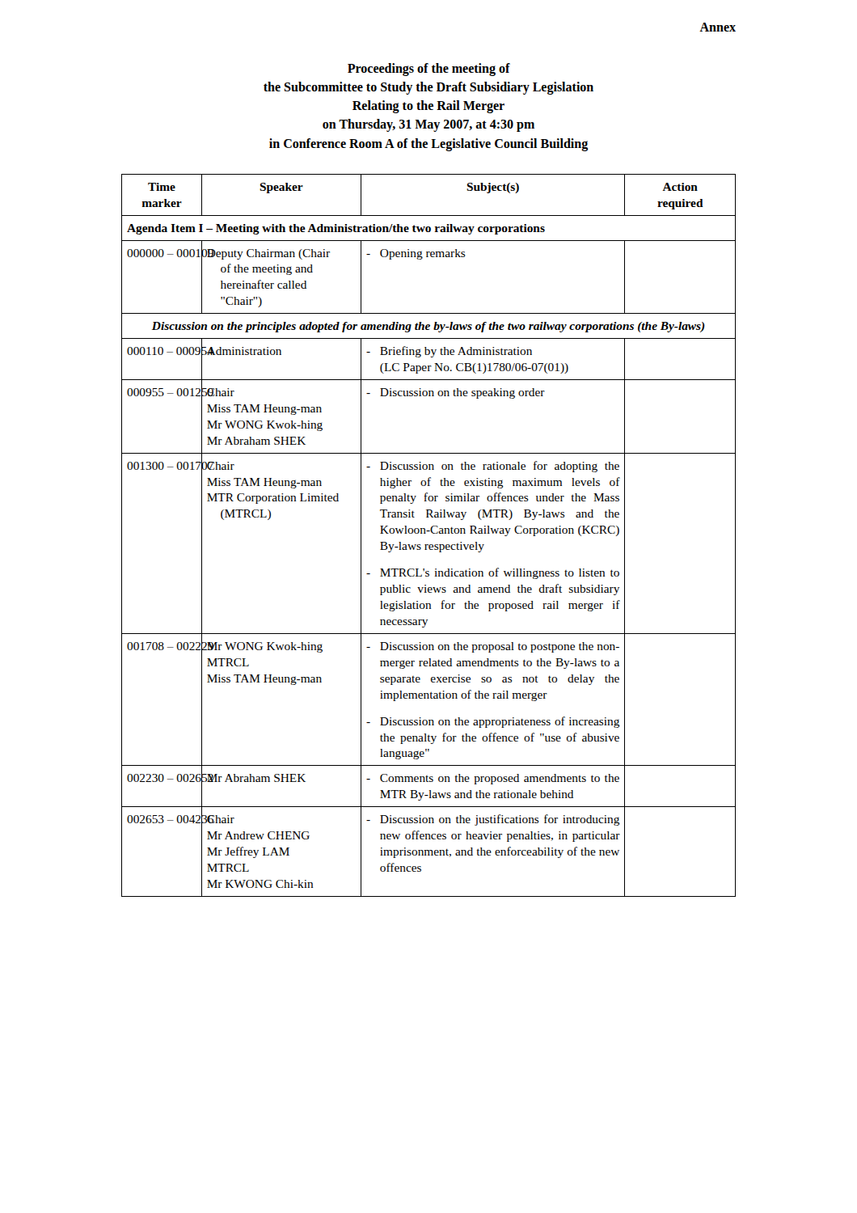Annex
Proceedings of the meeting of
the Subcommittee to Study the Draft Subsidiary Legislation
Relating to the Rail Merger
on Thursday, 31 May 2007, at 4:30 pm
in Conference Room A of the Legislative Council Building
| Time marker | Speaker | Subject(s) | Action required |
| --- | --- | --- | --- |
| Agenda Item I – Meeting with the Administration/the two railway corporations |
| 000000 – 000109 | Deputy Chairman (Chair of the meeting and hereinafter called "Chair") | Opening remarks | |
| Discussion on the principles adopted for amending the by-laws of the two railway corporations (the By-laws) |
| 000110 – 000954 | Administration | Briefing by the Administration (LC Paper No. CB(1)1780/06-07(01)) | |
| 000955 – 001259 | Chair Miss TAM Heung-man Mr WONG Kwok-hing Mr Abraham SHEK | Discussion on the speaking order | |
| 001300 – 001707 | Chair Miss TAM Heung-man MTR Corporation Limited (MTRCL) | Discussion on the rationale for adopting the higher of the existing maximum levels of penalty for similar offences under the Mass Transit Railway (MTR) By-laws and the Kowloon-Canton Railway Corporation (KCRC) By-laws respectively MTRCL's indication of willingness to listen to public views and amend the draft subsidiary legislation for the proposed rail merger if necessary | |
| 001708 – 002229 | Mr WONG Kwok-hing MTRCL Miss TAM Heung-man | Discussion on the proposal to postpone the non-merger related amendments to the By-laws to a separate exercise so as not to delay the implementation of the rail merger Discussion on the appropriateness of increasing the penalty for the offence of "use of abusive language" | |
| 002230 – 002652 | Mr Abraham SHEK | Comments on the proposed amendments to the MTR By-laws and the rationale behind | |
| 002653 – 004236 | Chair Mr Andrew CHENG Mr Jeffrey LAM MTRCL Mr KWONG Chi-kin | Discussion on the justifications for introducing new offences or heavier penalties, in particular imprisonment, and the enforceability of the new offences | |